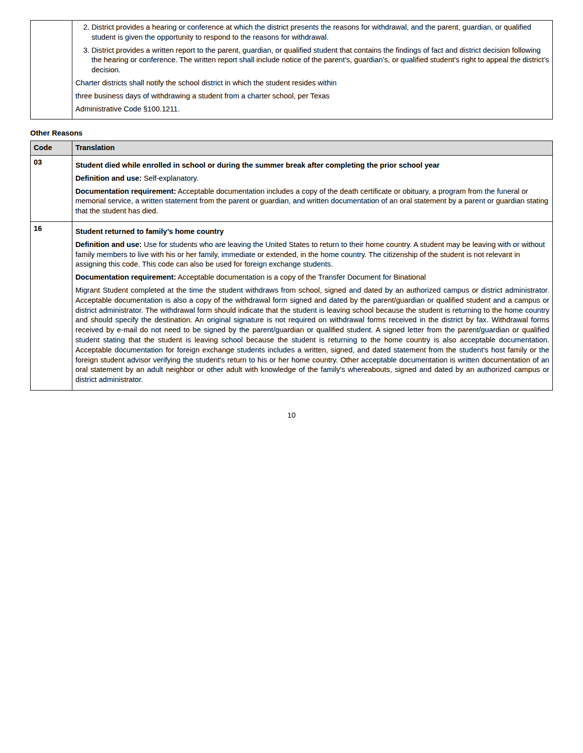| | District provides a hearing or conference at which the district presents the reasons for withdrawal, and the parent, guardian, or qualified student is given the opportunity to respond to the reasons for withdrawal. District provides a written report to the parent, guardian, or qualified student that contains the findings of fact and district decision following the hearing or conference. The written report shall include notice of the parent’s, guardian’s, or qualified student’s right to appeal the district’s decision. Charter districts shall notify the school district in which the student resides within three business days of withdrawing a student from a charter school, per Texas Administrative Code §100.1211. |
Other Reasons
| Code | Translation |
| --- | --- |
| 03 | Student died while enrolled in school or during the summer break after completing the prior school year Definition and use: Self-explanatory. Documentation requirement: Acceptable documentation includes a copy of the death certificate or obituary, a program from the funeral or memorial service, a written statement from the parent or guardian, and written documentation of an oral statement by a parent or guardian stating that the student has died. |
| 16 | Student returned to family’s home country Definition and use: Use for students who are leaving the United States to return to their home country. A student may be leaving with or without family members to live with his or her family, immediate or extended, in the home country. The citizenship of the student is not relevant in assigning this code. This code can also be used for foreign exchange students. Documentation requirement: Acceptable documentation is a copy of the Transfer Document for Binational Migrant Student completed at the time the student withdraws from school, signed and dated by an authorized campus or district administrator. Acceptable documentation is also a copy of the withdrawal form signed and dated by the parent/guardian or qualified student and a campus or district administrator. The withdrawal form should indicate that the student is leaving school because the student is returning to the home country and should specify the destination. An original signature is not required on withdrawal forms received in the district by fax. Withdrawal forms received by e-mail do not need to be signed by the parent/guardian or qualified student. A signed letter from the parent/guardian or qualified student stating that the student is leaving school because the student is returning to the home country is also acceptable documentation. Acceptable documentation for foreign exchange students includes a written, signed, and dated statement from the student's host family or the foreign student advisor verifying the student's return to his or her home country. Other acceptable documentation is written documentation of an oral statement by an adult neighbor or other adult with knowledge of the family's whereabouts, signed and dated by an authorized campus or district administrator. |
10